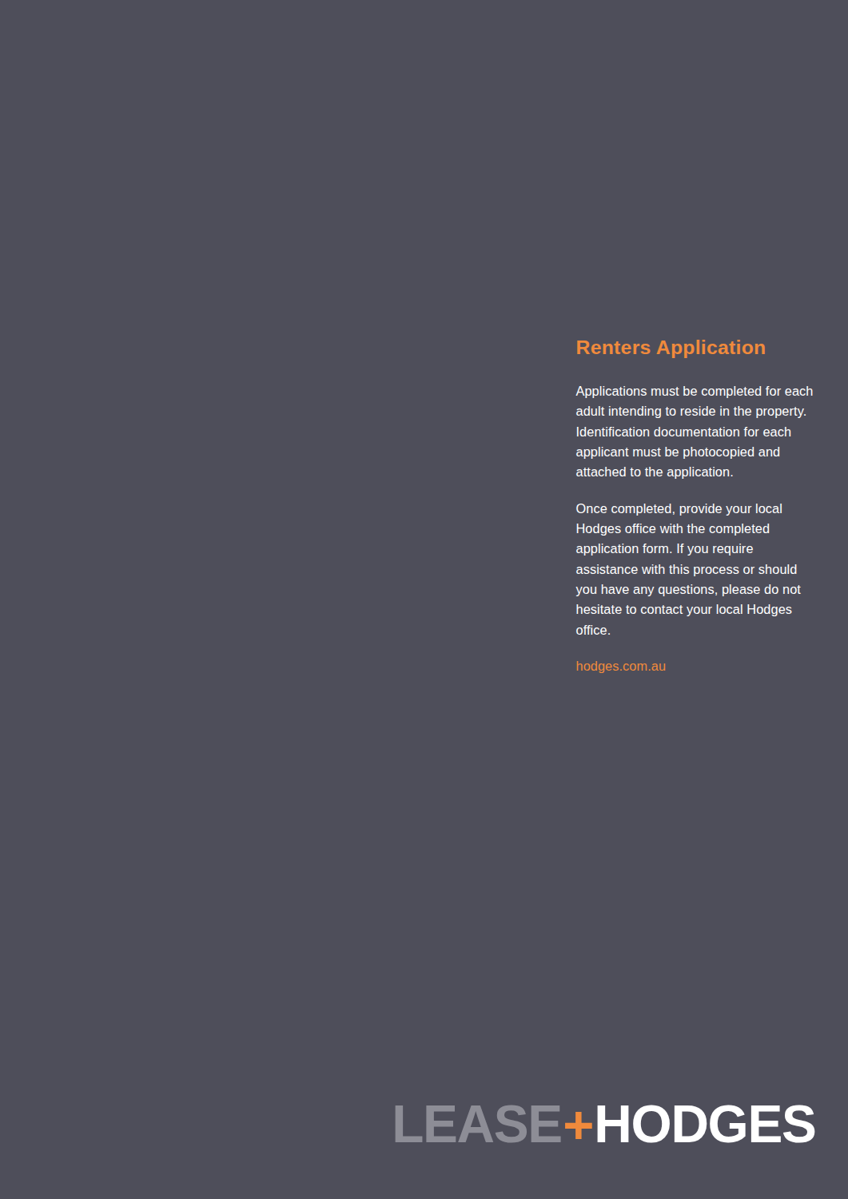Renters Application
Applications must be completed for each adult intending to reside in the property. Identification documentation for each applicant must be photocopied and attached to the application.
Once completed, provide your local Hodges office with the completed application form. If you require assistance with this process or should you have any questions, please do not hesitate to contact your local Hodges office.
hodges.com.au
LEASE+HODGES